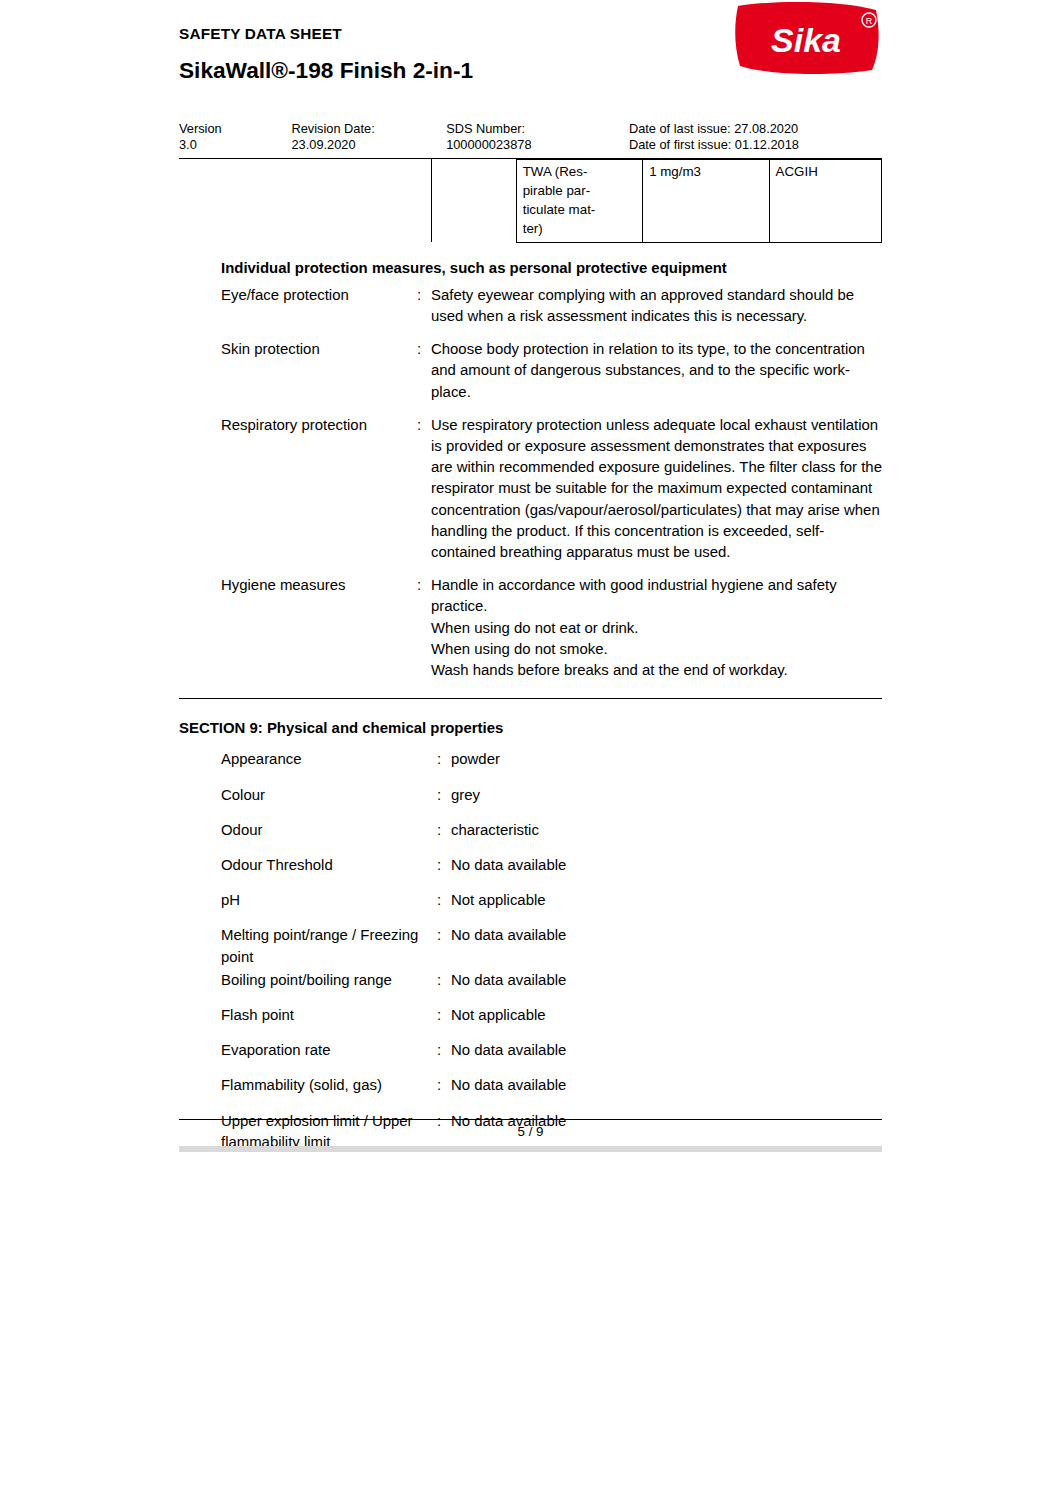Sika R
SAFETY DATA SHEET
SikaWall®-198 Finish 2-in-1
Version
3.0
Revision Date:
23.09.2020
SDS Number:
100000023878
Date of last issue: 27.08.2020
Date of first issue: 01.12.2018
| | | TWA (Res- pirable par- ticulate mat- ter) | 1 mg/m3 | ACGIH |
Individual protection measures, such as personal protective equipment
Eye/face protection
:
Safety eyewear complying with an approved standard should be used when a risk assessment indicates this is necessary.
Skin protection
:
Choose body protection in relation to its type, to the concentration and amount of dangerous substances, and to the specific work-place.
Respiratory protection
:
Use respiratory protection unless adequate local exhaust ventilation is provided or exposure assessment demonstrates that exposures are within recommended exposure guidelines. The filter class for the respirator must be suitable for the maximum expected contaminant concentration (gas/vapour/aerosol/particulates) that may arise when handling the product. If this concentration is exceeded, self-contained breathing apparatus must be used.
Hygiene measures
:
Handle in accordance with good industrial hygiene and safety practice.
When using do not eat or drink.
When using do not smoke.
Wash hands before breaks and at the end of workday.
SECTION 9: Physical and chemical properties
Appearance
:
powder
Colour
:
grey
Odour
:
characteristic
Odour Threshold
:
No data available
pH
:
Not applicable
Melting point/range / Freezing point
:
No data available
Boiling point/boiling range
:
No data available
Flash point
:
Not applicable
Evaporation rate
:
No data available
Flammability (solid, gas)
:
No data available
Upper explosion limit / Upper flammability limit
:
No data available
5 / 9